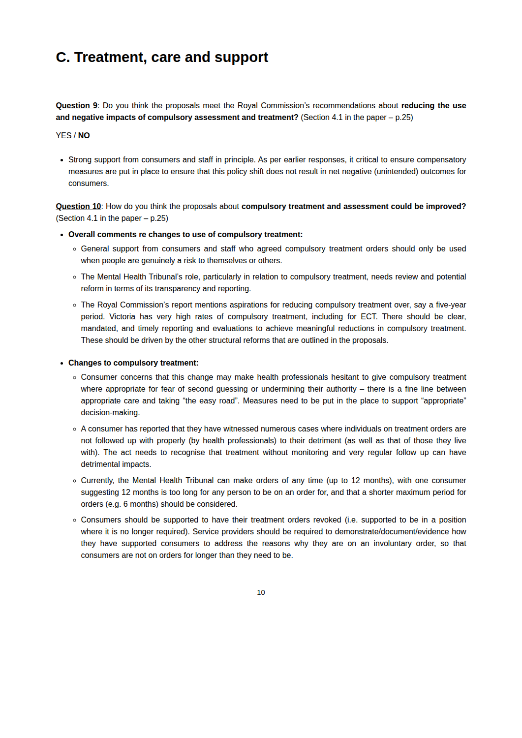C. Treatment, care and support
Question 9: Do you think the proposals meet the Royal Commission’s recommendations about reducing the use and negative impacts of compulsory assessment and treatment? (Section 4.1 in the paper – p.25)
YES / NO
Strong support from consumers and staff in principle. As per earlier responses, it critical to ensure compensatory measures are put in place to ensure that this policy shift does not result in net negative (unintended) outcomes for consumers.
Question 10: How do you think the proposals about compulsory treatment and assessment could be improved? (Section 4.1 in the paper – p.25)
Overall comments re changes to use of compulsory treatment:
General support from consumers and staff who agreed compulsory treatment orders should only be used when people are genuinely a risk to themselves or others.
The Mental Health Tribunal’s role, particularly in relation to compulsory treatment, needs review and potential reform in terms of its transparency and reporting.
The Royal Commission’s report mentions aspirations for reducing compulsory treatment over, say a five-year period. Victoria has very high rates of compulsory treatment, including for ECT. There should be clear, mandated, and timely reporting and evaluations to achieve meaningful reductions in compulsory treatment. These should be driven by the other structural reforms that are outlined in the proposals.
Changes to compulsory treatment:
Consumer concerns that this change may make health professionals hesitant to give compulsory treatment where appropriate for fear of second guessing or undermining their authority – there is a fine line between appropriate care and taking “the easy road”. Measures need to be put in the place to support “appropriate” decision-making.
A consumer has reported that they have witnessed numerous cases where individuals on treatment orders are not followed up with properly (by health professionals) to their detriment (as well as that of those they live with). The act needs to recognise that treatment without monitoring and very regular follow up can have detrimental impacts.
Currently, the Mental Health Tribunal can make orders of any time (up to 12 months), with one consumer suggesting 12 months is too long for any person to be on an order for, and that a shorter maximum period for orders (e.g. 6 months) should be considered.
Consumers should be supported to have their treatment orders revoked (i.e. supported to be in a position where it is no longer required). Service providers should be required to demonstrate/document/evidence how they have supported consumers to address the reasons why they are on an involuntary order, so that consumers are not on orders for longer than they need to be.
10